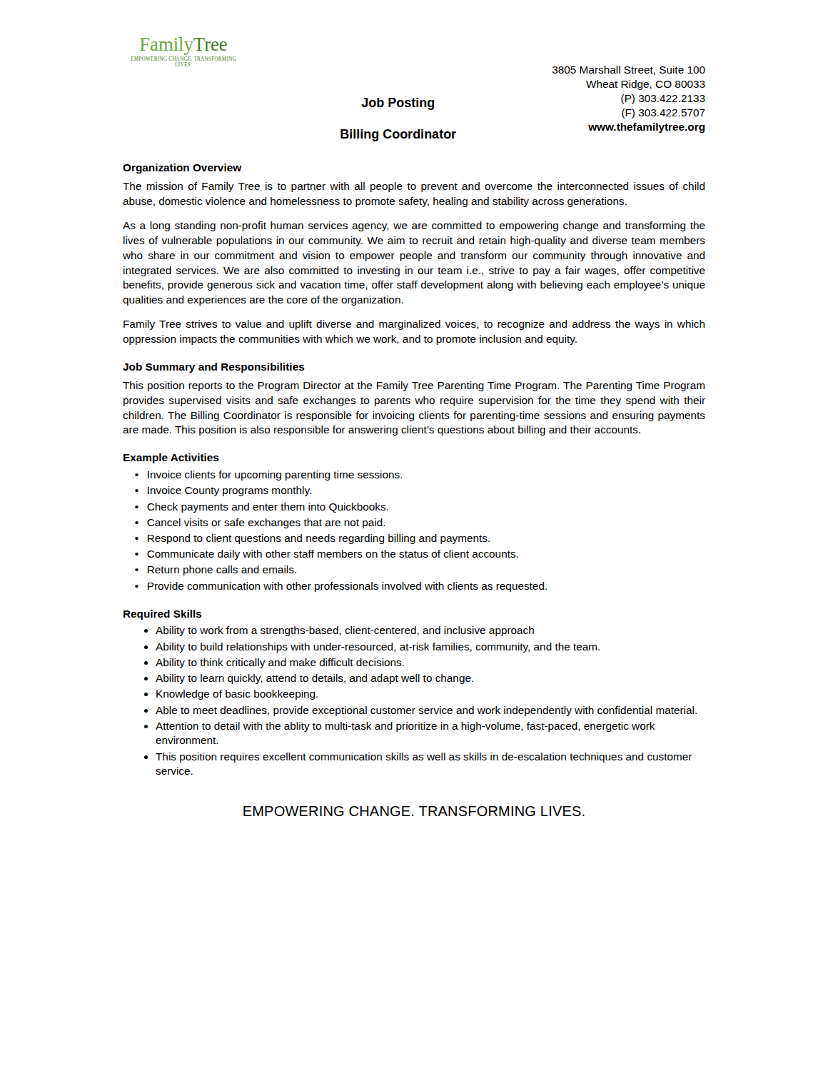Family Tree
EMPOWERING CHANGE. TRANSFORMING LIVES.
Job Posting
Billing Coordinator
3805 Marshall Street, Suite 100
Wheat Ridge, CO 80033
(P) 303.422.2133
(F) 303.422.5707
www.thefamilytree.org
Organization Overview
The mission of Family Tree is to partner with all people to prevent and overcome the interconnected issues of child abuse, domestic violence and homelessness to promote safety, healing and stability across generations.
As a long standing non-profit human services agency, we are committed to empowering change and transforming the lives of vulnerable populations in our community. We aim to recruit and retain high-quality and diverse team members who share in our commitment and vision to empower people and transform our community through innovative and integrated services. We are also committed to investing in our team i.e., strive to pay a fair wages, offer competitive benefits, provide generous sick and vacation time, offer staff development along with believing each employee’s unique qualities and experiences are the core of the organization.
Family Tree strives to value and uplift diverse and marginalized voices, to recognize and address the ways in which oppression impacts the communities with which we work, and to promote inclusion and equity.
Job Summary and Responsibilities
This position reports to the Program Director at the Family Tree Parenting Time Program. The Parenting Time Program provides supervised visits and safe exchanges to parents who require supervision for the time they spend with their children. The Billing Coordinator is responsible for invoicing clients for parenting-time sessions and ensuring payments are made. This position is also responsible for answering client’s questions about billing and their accounts.
Example Activities
Invoice clients for upcoming parenting time sessions.
Invoice County programs monthly.
Check payments and enter them into Quickbooks.
Cancel visits or safe exchanges that are not paid.
Respond to client questions and needs regarding billing and payments.
Communicate daily with other staff members on the status of client accounts.
Return phone calls and emails.
Provide communication with other professionals involved with clients as requested.
Required Skills
Ability to work from a strengths-based, client-centered, and inclusive approach
Ability to build relationships with under-resourced, at-risk families, community, and the team.
Ability to think critically and make difficult decisions.
Ability to learn quickly, attend to details, and adapt well to change.
Knowledge of basic bookkeeping.
Able to meet deadlines, provide exceptional customer service and work independently with confidential material.
Attention to detail with the ablity to multi-task and prioritize in a high-volume, fast-paced, energetic work environment.
This position requires excellent communication skills as well as skills in de-escalation techniques and customer service.
EMPOWERING CHANGE. TRANSFORMING LIVES.